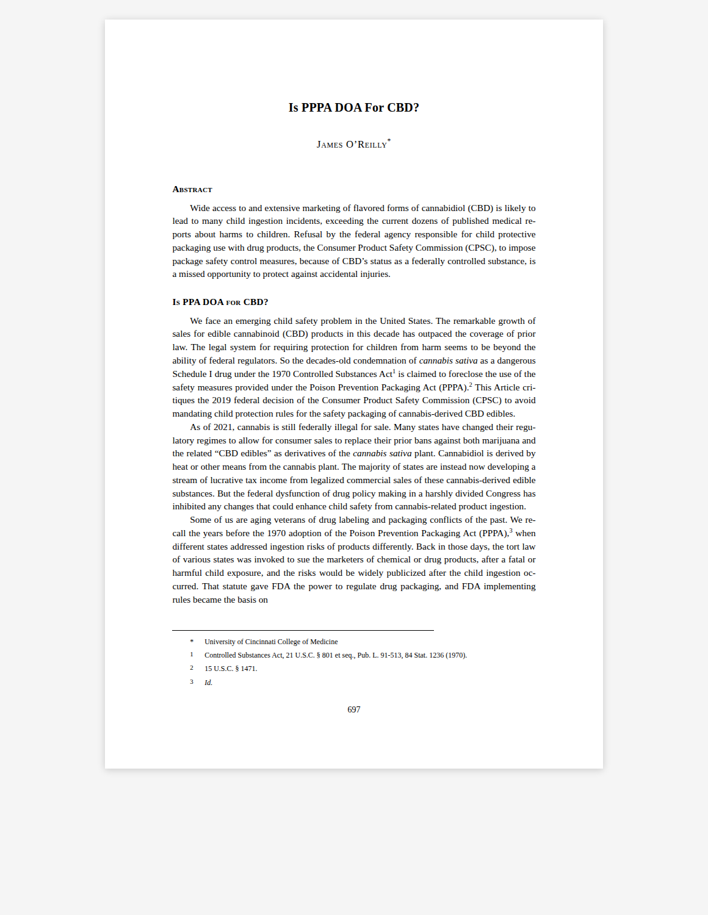Is PPPA DOA For CBD?
James O’Reilly*
Abstract
Wide access to and extensive marketing of flavored forms of cannabidiol (CBD) is likely to lead to many child ingestion incidents, exceeding the current dozens of published medical reports about harms to children. Refusal by the federal agency responsible for child protective packaging use with drug products, the Consumer Product Safety Commission (CPSC), to impose package safety control measures, because of CBD’s status as a federally controlled substance, is a missed opportunity to protect against accidental injuries.
Is PPA DOA for CBD?
We face an emerging child safety problem in the United States. The remarkable growth of sales for edible cannabinoid (CBD) products in this decade has outpaced the coverage of prior law. The legal system for requiring protection for children from harm seems to be beyond the ability of federal regulators. So the decades-old condemnation of cannabis sativa as a dangerous Schedule I drug under the 1970 Controlled Substances Act1 is claimed to foreclose the use of the safety measures provided under the Poison Prevention Packaging Act (PPPA).2 This Article critiques the 2019 federal decision of the Consumer Product Safety Commission (CPSC) to avoid mandating child protection rules for the safety packaging of cannabis-derived CBD edibles.
As of 2021, cannabis is still federally illegal for sale. Many states have changed their regulatory regimes to allow for consumer sales to replace their prior bans against both marijuana and the related “CBD edibles” as derivatives of the cannabis sativa plant. Cannabidiol is derived by heat or other means from the cannabis plant. The majority of states are instead now developing a stream of lucrative tax income from legalized commercial sales of these cannabis-derived edible substances. But the federal dysfunction of drug policy making in a harshly divided Congress has inhibited any changes that could enhance child safety from cannabis-related product ingestion.
Some of us are aging veterans of drug labeling and packaging conflicts of the past. We recall the years before the 1970 adoption of the Poison Prevention Packaging Act (PPPA),3 when different states addressed ingestion risks of products differently. Back in those days, the tort law of various states was invoked to sue the marketers of chemical or drug products, after a fatal or harmful child exposure, and the risks would be widely publicized after the child ingestion occurred. That statute gave FDA the power to regulate drug packaging, and FDA implementing rules became the basis on
*University of Cincinnati College of Medicine
1 Controlled Substances Act, 21 U.S.C. § 801 et seq., Pub. L. 91-513, 84 Stat. 1236 (1970).
215 U.S.C. § 1471.
3 Id.
697